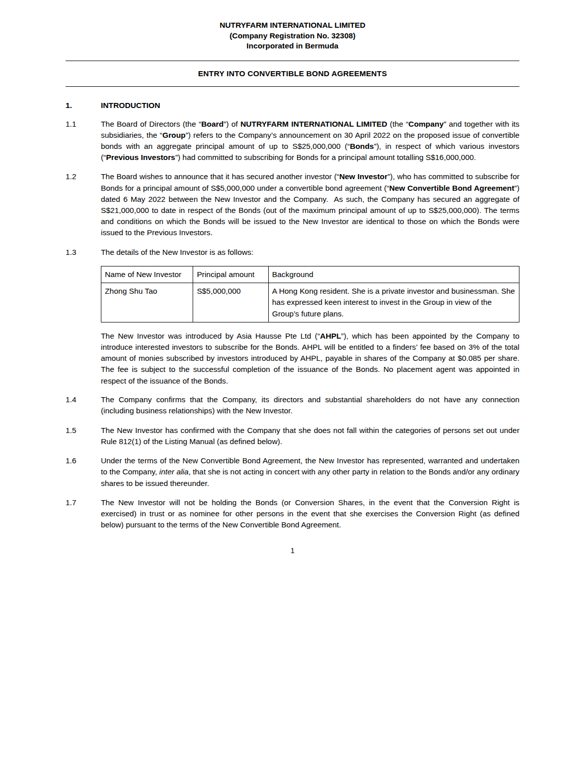NUTRYFARM INTERNATIONAL LIMITED
(Company Registration No. 32308)
Incorporated in Bermuda
ENTRY INTO CONVERTIBLE BOND AGREEMENTS
1.
INTRODUCTION
1.1
The Board of Directors (the “Board”) of NUTRYFARM INTERNATIONAL LIMITED (the “Company” and together with its subsidiaries, the “Group”) refers to the Company’s announcement on 30 April 2022 on the proposed issue of convertible bonds with an aggregate principal amount of up to S$25,000,000 (“Bonds”), in respect of which various investors (“Previous Investors”) had committed to subscribing for Bonds for a principal amount totalling S$16,000,000.
1.2
The Board wishes to announce that it has secured another investor (“New Investor”), who has committed to subscribe for Bonds for a principal amount of S$5,000,000 under a convertible bond agreement (“New Convertible Bond Agreement”) dated 6 May 2022 between the New Investor and the Company. As such, the Company has secured an aggregate of S$21,000,000 to date in respect of the Bonds (out of the maximum principal amount of up to S$25,000,000). The terms and conditions on which the Bonds will be issued to the New Investor are identical to those on which the Bonds were issued to the Previous Investors.
1.3
The details of the New Investor is as follows:
| Name of New Investor | Principal amount | Background |
| --- | --- | --- |
| Zhong Shu Tao | S$5,000,000 | A Hong Kong resident. She is a private investor and businessman. She has expressed keen interest to invest in the Group in view of the Group’s future plans. |
The New Investor was introduced by Asia Hausse Pte Ltd (“AHPL”), which has been appointed by the Company to introduce interested investors to subscribe for the Bonds. AHPL will be entitled to a finders’ fee based on 3% of the total amount of monies subscribed by investors introduced by AHPL, payable in shares of the Company at $0.085 per share. The fee is subject to the successful completion of the issuance of the Bonds. No placement agent was appointed in respect of the issuance of the Bonds.
1.4
The Company confirms that the Company, its directors and substantial shareholders do not have any connection (including business relationships) with the New Investor.
1.5
The New Investor has confirmed with the Company that she does not fall within the categories of persons set out under Rule 812(1) of the Listing Manual (as defined below).
1.6
Under the terms of the New Convertible Bond Agreement, the New Investor has represented, warranted and undertaken to the Company, inter alia, that she is not acting in concert with any other party in relation to the Bonds and/or any ordinary shares to be issued thereunder.
1.7
The New Investor will not be holding the Bonds (or Conversion Shares, in the event that the Conversion Right is exercised) in trust or as nominee for other persons in the event that she exercises the Conversion Right (as defined below) pursuant to the terms of the New Convertible Bond Agreement.
1